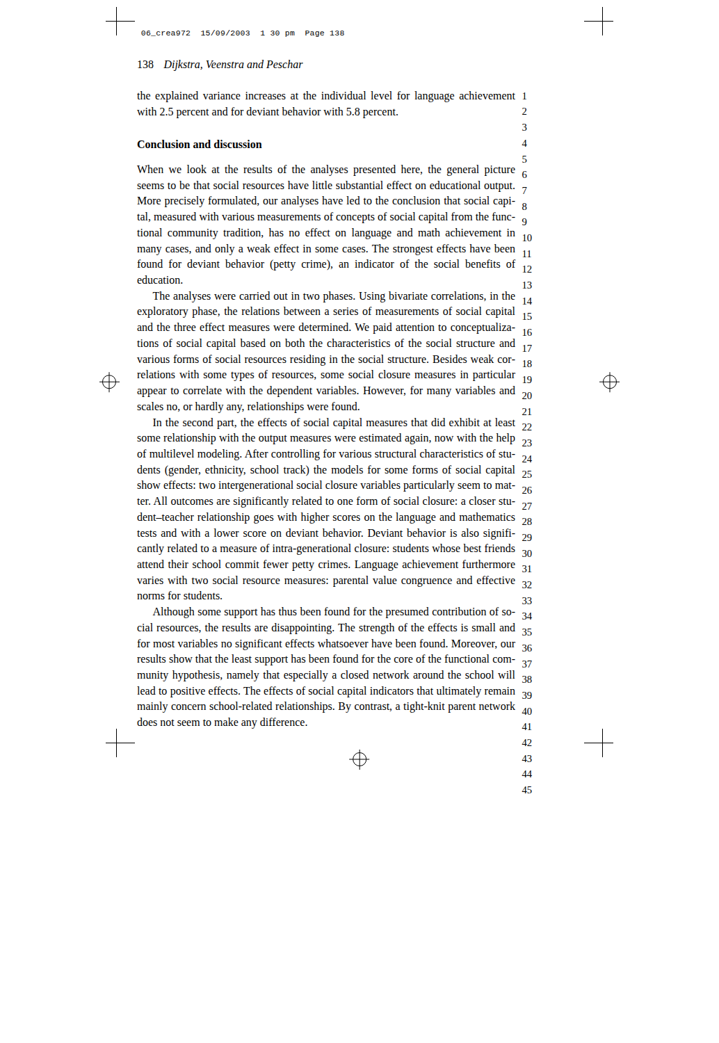06_crea972 15/09/2003 1 30 pm Page 138
138 Dijkstra, Veenstra and Peschar
123456789101112131415161718192021222324252627282930313233343536373839404142434445
the explained variance increases at the individual level for language achievement with 2.5 percent and for deviant behavior with 5.8 percent.
Conclusion and discussion
When we look at the results of the analyses presented here, the general picture seems to be that social resources have little substantial effect on educational output. More precisely formulated, our analyses have led to the conclusion that social capital, measured with various measurements of concepts of social capital from the functional community tradition, has no effect on language and math achievement in many cases, and only a weak effect in some cases. The strongest effects have been found for deviant behavior (petty crime), an indicator of the social benefits of education.
The analyses were carried out in two phases. Using bivariate correlations, in the exploratory phase, the relations between a series of measurements of social capital and the three effect measures were determined. We paid attention to conceptualizations of social capital based on both the characteristics of the social structure and various forms of social resources residing in the social structure. Besides weak correlations with some types of resources, some social closure measures in particular appear to correlate with the dependent variables. However, for many variables and scales no, or hardly any, relationships were found.
In the second part, the effects of social capital measures that did exhibit at least some relationship with the output measures were estimated again, now with the help of multilevel modeling. After controlling for various structural characteristics of students (gender, ethnicity, school track) the models for some forms of social capital show effects: two intergenerational social closure variables particularly seem to matter. All outcomes are significantly related to one form of social closure: a closer student–teacher relationship goes with higher scores on the language and mathematics tests and with a lower score on deviant behavior. Deviant behavior is also significantly related to a measure of intra-generational closure: students whose best friends attend their school commit fewer petty crimes. Language achievement furthermore varies with two social resource measures: parental value congruence and effective norms for students.
Although some support has thus been found for the presumed contribution of social resources, the results are disappointing. The strength of the effects is small and for most variables no significant effects whatsoever have been found. Moreover, our results show that the least support has been found for the core of the functional community hypothesis, namely that especially a closed network around the school will lead to positive effects. The effects of social capital indicators that ultimately remain mainly concern school-related relationships. By contrast, a tight-knit parent network does not seem to make any difference.